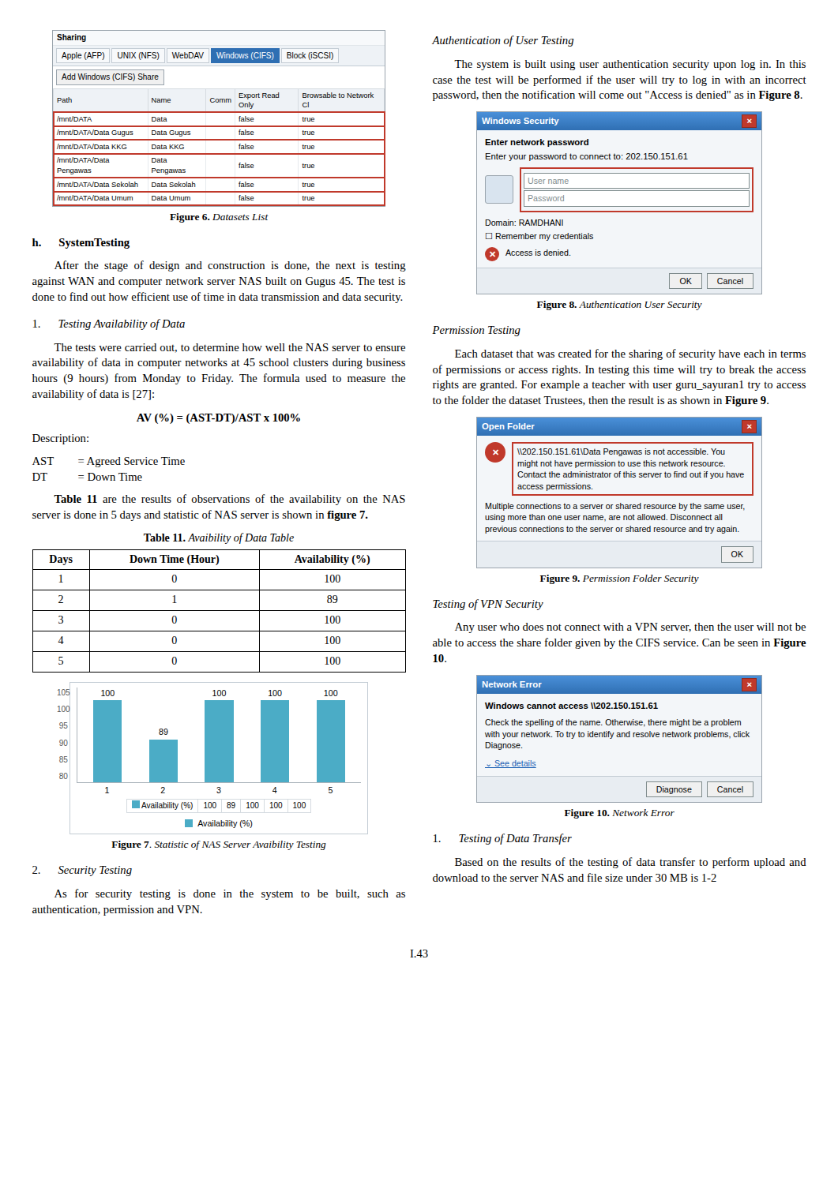Sharing
Apple (AFP) UNIX (NFS) WebDAV Windows (CIFS) Block (iSCSI)
Add Windows (CIFS) Share
| Path | Name | Comm | Export Read Only | Browsable to Network Cl |
| --- | --- | --- | --- | --- |
| /mnt/DATA | Data | | false | true |
| /mnt/DATA/Data Gugus | Data Gugus | | false | true |
| /mnt/DATA/Data KKG | Data KKG | | false | true |
| /mnt/DATA/Data Pengawas | Data Pengawas | | false | true |
| /mnt/DATA/Data Sekolah | Data Sekolah | | false | true |
| /mnt/DATA/Data Umum | Data Umum | | false | true |
Figure 6. Datasets List
h. SystemTesting
After the stage of design and construction is done, the next is testing against WAN and computer network server NAS built on Gugus 45. The test is done to find out how efficient use of time in data transmission and data security.
1. Testing Availability of Data
The tests were carried out, to determine how well the NAS server to ensure availability of data in computer networks at 45 school clusters during business hours (9 hours) from Monday to Friday. The formula used to measure the availability of data is [27]:
AV (%) = (AST-DT)/AST x 100%
Description:
AST= Agreed Service Time
DT= Down Time
Table 11 are the results of observations of the availability on the NAS server is done in 5 days and statistic of NAS server is shown in figure 7.
Table 11. Avaibility of Data Table
| Days | Down Time (Hour) | Availability (%) |
| --- | --- | --- |
| 1 | 0 | 100 |
| 2 | 1 | 89 |
| 3 | 0 | 100 |
| 4 | 0 | 100 |
| 5 | 0 | 100 |
105 100 95 90 85 80
100
89
100
100
100
1
2
3
4
5
| Availability (%) | 100 | 89 | 100 | 100 | 100 |
Availability (%)
Figure 7. Statistic of NAS Server Avaibility Testing
2. Security Testing
As for security testing is done in the system to be built, such as authentication, permission and VPN.
Authentication of User Testing
The system is built using user authentication security upon log in. In this case the test will be performed if the user will try to log in with an incorrect password, then the notification will come out "Access is denied" as in Figure 8.
Windows Security ×
Enter network password
Enter your password to connect to: 202.150.151.61
User name
Password
Domain: RAMDHANI
☐ Remember my credentials
✕
Access is denied.
OK Cancel
Figure 8. Authentication User Security
Permission Testing
Each dataset that was created for the sharing of security have each in terms of permissions or access rights. In testing this time will try to break the access rights are granted. For example a teacher with user guru_sayuran1 try to access to the folder the dataset Trustees, then the result is as shown in Figure 9.
Open Folder ×
✕
\\202.150.151.61\Data Pengawas is not accessible. You might not have permission to use this network resource. Contact the administrator of this server to find out if you have access permissions.
Multiple connections to a server or shared resource by the same user, using more than one user name, are not allowed. Disconnect all previous connections to the server or shared resource and try again.
OK
Figure 9. Permission Folder Security
Testing of VPN Security
Any user who does not connect with a VPN server, then the user will not be able to access the share folder given by the CIFS service. Can be seen in Figure 10.
Network Error ×
Windows cannot access \\202.150.151.61
Check the spelling of the name. Otherwise, there might be a problem with your network. To try to identify and resolve network problems, click Diagnose.
⌄ See details
Diagnose Cancel
Figure 10. Network Error
1. Testing of Data Transfer
Based on the results of the testing of data transfer to perform upload and download to the server NAS and file size under 30 MB is 1-2
I.43